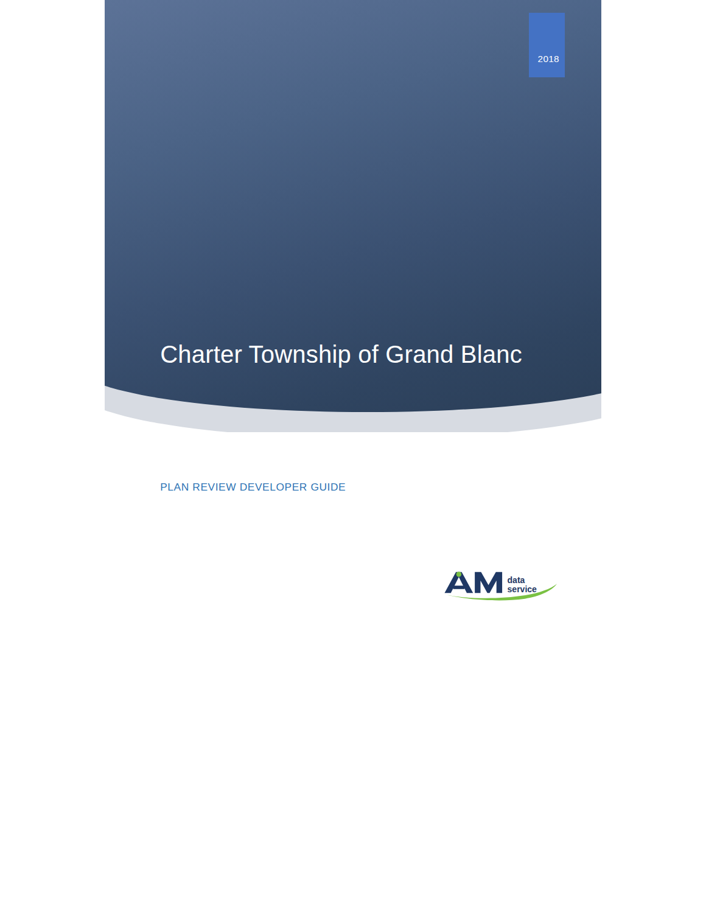2018
Charter Township of Grand Blanc
PLAN REVIEW DEVELOPER GUIDE
data service